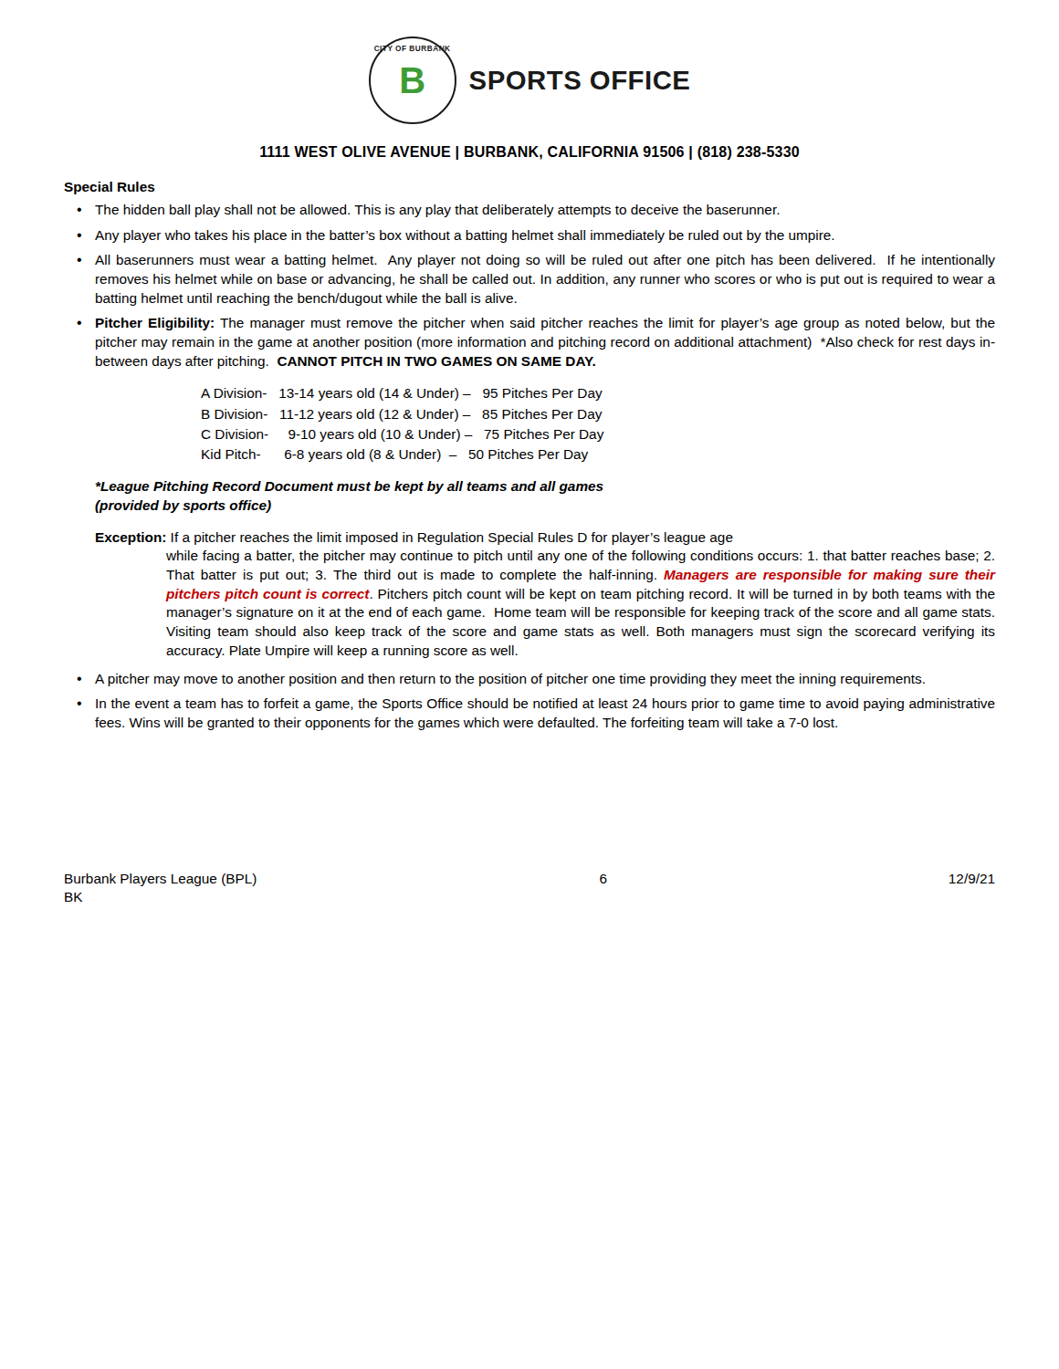CITY OF BURBANK
B
SPORTS OFFICE
1111 WEST OLIVE AVENUE | BURBANK, CALIFORNIA 91506 | (818) 238-5330
Special Rules
The hidden ball play shall not be allowed. This is any play that deliberately attempts to deceive the baserunner.
Any player who takes his place in the batter’s box without a batting helmet shall immediately be ruled out by the umpire.
All baserunners must wear a batting helmet. Any player not doing so will be ruled out after one pitch has been delivered. If he intentionally removes his helmet while on base or advancing, he shall be called out. In addition, any runner who scores or who is put out is required to wear a batting helmet until reaching the bench/dugout while the ball is alive.
Pitcher Eligibility: The manager must remove the pitcher when said pitcher reaches the limit for player’s age group as noted below, but the pitcher may remain in the game at another position (more information and pitching record on additional attachment) *Also check for rest days in-between days after pitching. CANNOT PITCH IN TWO GAMES ON SAME DAY.
A Division- 13-14 years old (14 & Under) – 95 Pitches Per Day
B Division- 11-12 years old (12 & Under) – 85 Pitches Per Day
C Division- 9-10 years old (10 & Under) – 75 Pitches Per Day
Kid Pitch- 6-8 years old (8 & Under) – 50 Pitches Per Day
*League Pitching Record Document must be kept by all teams and all games
(provided by sports office)
Exception: If a pitcher reaches the limit imposed in Regulation Special Rules D for player’s league age while facing a batter, the pitcher may continue to pitch until any one of the following conditions occurs: 1. that batter reaches base; 2. That batter is put out; 3. The third out is made to complete the half-inning. Managers are responsible for making sure their pitchers pitch count is correct. Pitchers pitch count will be kept on team pitching record. It will be turned in by both teams with the manager’s signature on it at the end of each game. Home team will be responsible for keeping track of the score and all game stats. Visiting team should also keep track of the score and game stats as well. Both managers must sign the scorecard verifying its accuracy. Plate Umpire will keep a running score as well.
A pitcher may move to another position and then return to the position of pitcher one time providing they meet the inning requirements.
In the event a team has to forfeit a game, the Sports Office should be notified at least 24 hours prior to game time to avoid paying administrative fees. Wins will be granted to their opponents for the games which were defaulted. The forfeiting team will take a 7-0 lost.
Burbank Players League (BPL) BK
6
12/9/21